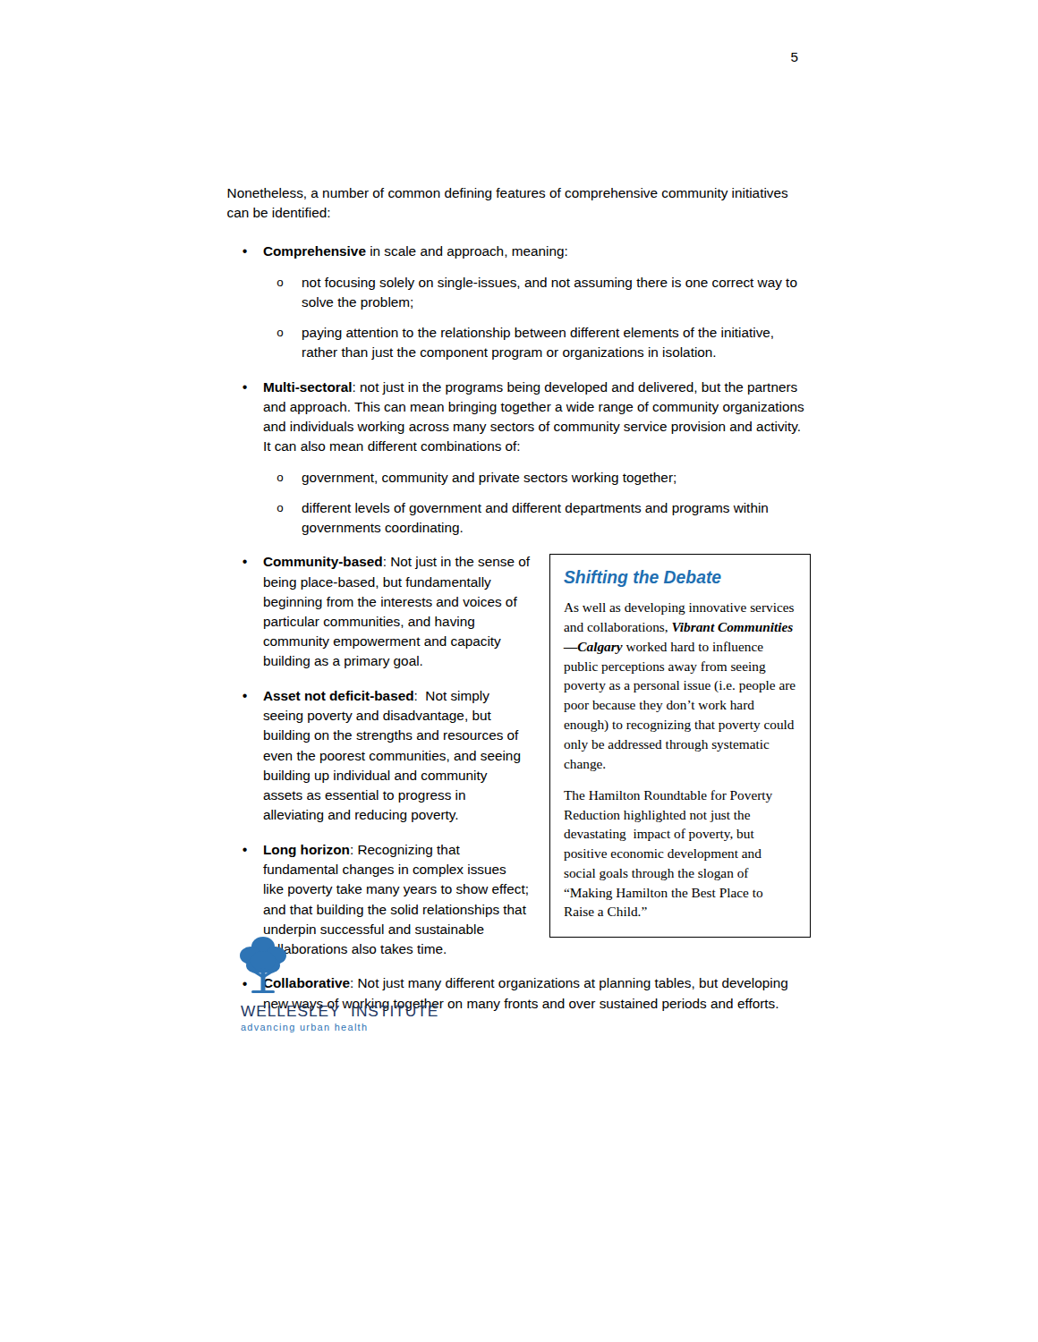5
Nonetheless, a number of common defining features of comprehensive community initiatives can be identified:
Comprehensive in scale and approach, meaning:
not focusing solely on single-issues, and not assuming there is one correct way to solve the problem;
paying attention to the relationship between different elements of the initiative, rather than just the component program or organizations in isolation.
Multi-sectoral: not just in the programs being developed and delivered, but the partners and approach. This can mean bringing together a wide range of community organizations and individuals working across many sectors of community service provision and activity. It can also mean different combinations of:
government, community and private sectors working together;
different levels of government and different departments and programs within governments coordinating.
Shifting the Debate
As well as developing innovative services and collaborations, Vibrant Communities—Calgary worked hard to influence public perceptions away from seeing poverty as a personal issue (i.e. people are poor because they don’t work hard enough) to recognizing that poverty could only be addressed through systematic change.
The Hamilton Roundtable for Poverty Reduction highlighted not just the devastating impact of poverty, but positive economic development and social goals through the slogan of “Making Hamilton the Best Place to Raise a Child.”
Community-based: Not just in the sense of being place-based, but fundamentally beginning from the interests and voices of particular communities, and having community empowerment and capacity building as a primary goal.
Asset not deficit-based: Not simply seeing poverty and disadvantage, but building on the strengths and resources of even the poorest communities, and seeing building up individual and community assets as essential to progress in alleviating and reducing poverty.
Long horizon: Recognizing that fundamental changes in complex issues like poverty take many years to show effect; and that building the solid relationships that underpin successful and sustainable collaborations also takes time.
Collaborative: Not just many different organizations at planning tables, but developing new ways of working together on many fronts and over sustained periods and efforts.
WELLESLEY INSTITUTE
advancing urban health